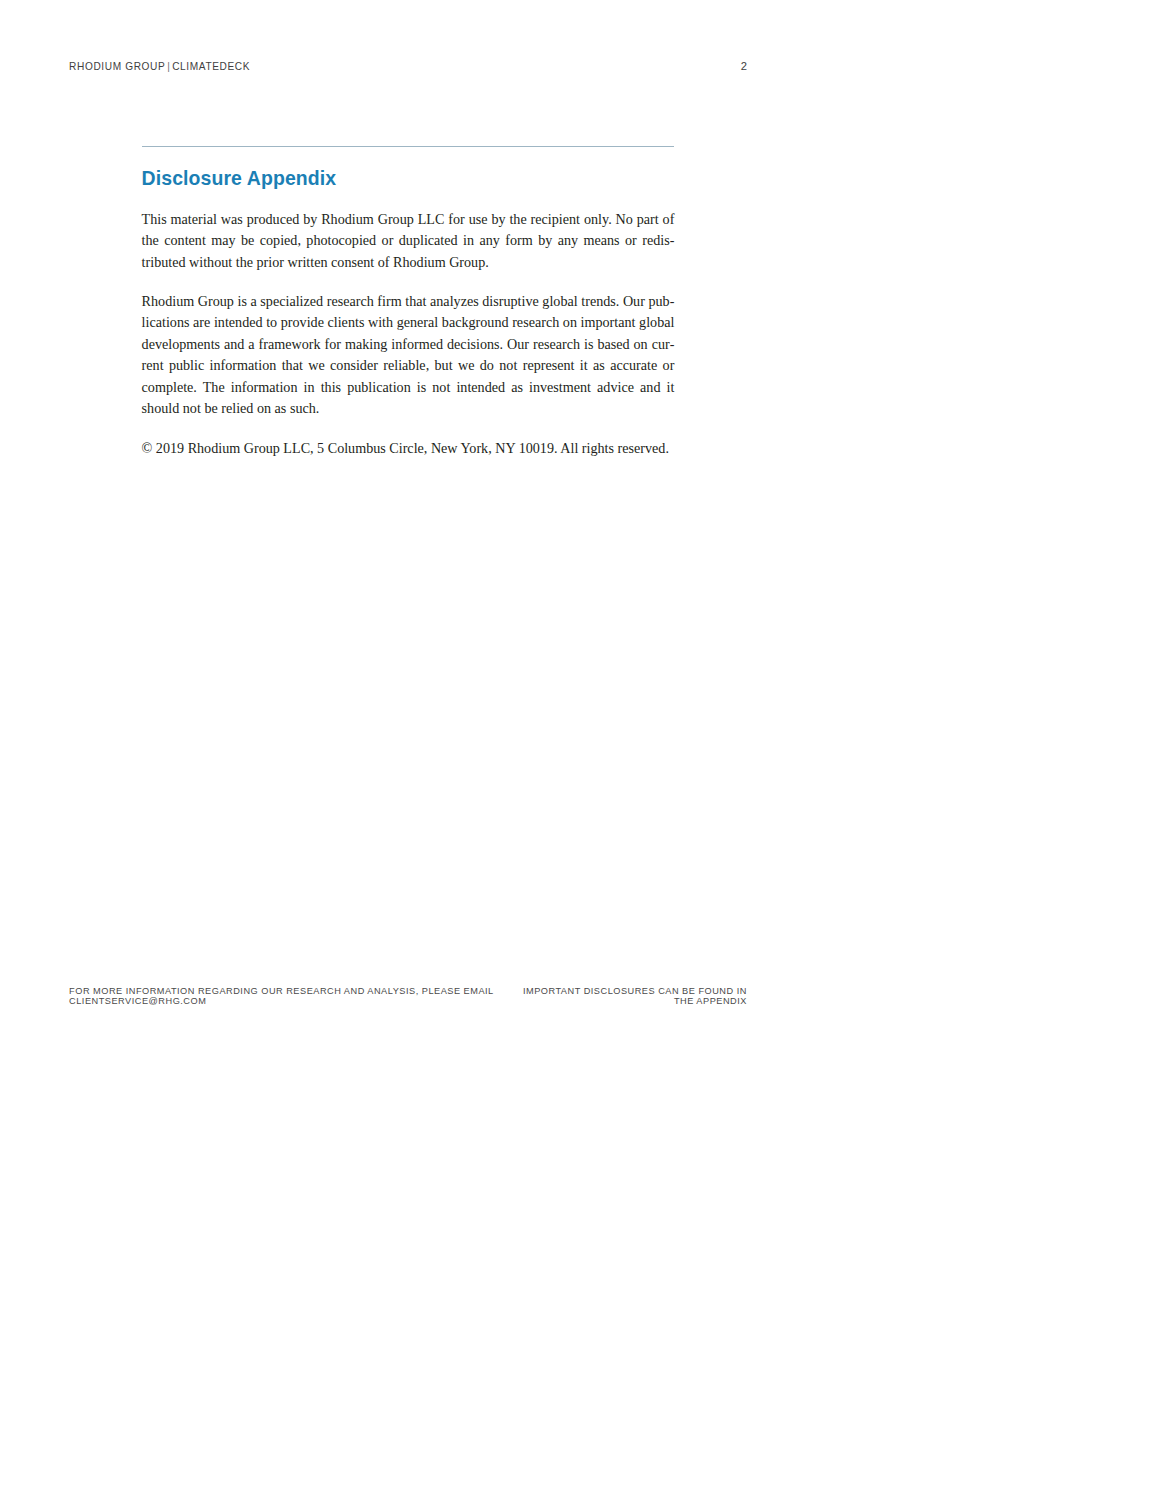Rhodium Group|ClimateDeck
2
Disclosure Appendix
This material was produced by Rhodium Group LLC for use by the recipient only. No part of the content may be copied, photocopied or duplicated in any form by any means or redistributed without the prior written consent of Rhodium Group.
Rhodium Group is a specialized research firm that analyzes disruptive global trends. Our publications are intended to provide clients with general background research on important global developments and a framework for making informed decisions. Our research is based on current public information that we consider reliable, but we do not represent it as accurate or complete. The information in this publication is not intended as investment advice and it should not be relied on as such.
© 2019 Rhodium Group LLC, 5 Columbus Circle, New York, NY 10019. All rights reserved.
For more information regarding our research and analysis, please email clientservice@rhg.com
Important disclosures can be found in the appendix